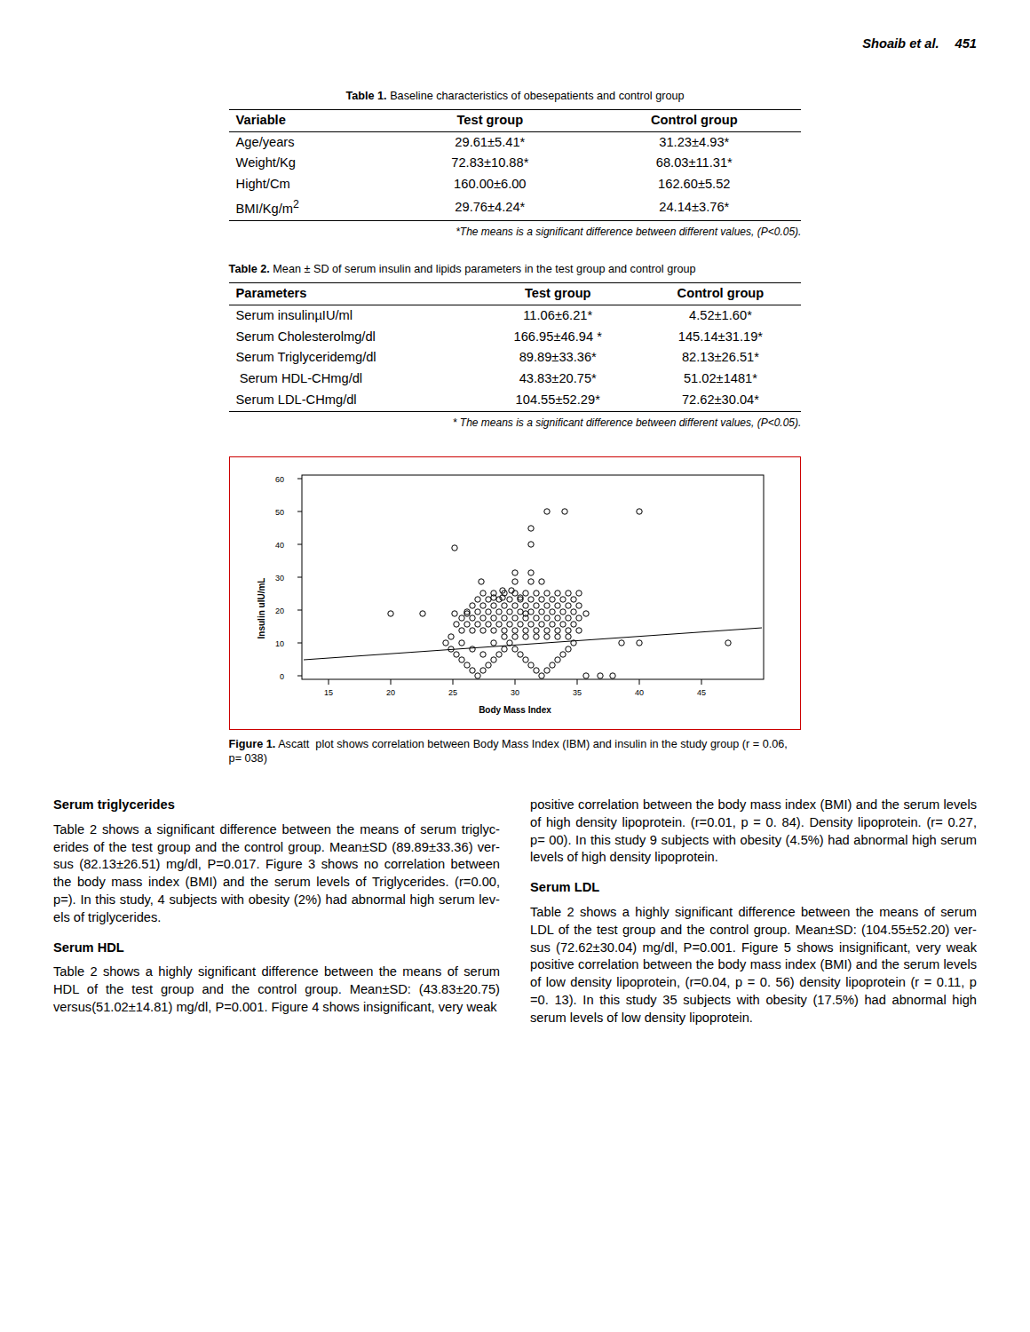Shoaib et al.451
Table 1. Baseline characteristics of obesepatients and control group
| Variable | Test group | Control group |
| --- | --- | --- |
| Age/years | 29.61±5.41* | 31.23±4.93* |
| Weight/Kg | 72.83±10.88* | 68.03±11.31* |
| Hight/Cm | 160.00±6.00 | 162.60±5.52 |
| BMI/Kg/m 2 | 29.76±4.24* | 24.14±3.76* |
*The means is a significant difference between different values, (P<0.05).
Table 2. Mean ± SD of serum insulin and lipids parameters in the test group and control group
| Parameters | Test group | Control group |
| --- | --- | --- |
| Serum insulinµIU/ml | 11.06±6.21* | 4.52±1.60* |
| Serum Cholesterolmg/dl | 166.95±46.94 * | 145.14±31.19* |
| Serum Triglyceridemg/dl | 89.89±33.36* | 82.13±26.51* |
| Serum HDL-CHmg/dl | 43.83±20.75* | 51.02±1481* |
| Serum LDL-CHmg/dl | 104.55±52.29* | 72.62±30.04* |
* The means is a significant difference between different values, (P<0.05).
60 50 40 30 20 10 0 Insulin uIU/mL 15 20 25 30 35 40 45 Body Mass Index
Figure 1. Ascatt plot shows correlation between Body Mass Index (IBM) and insulin in the study group (r = 0.06, p= 038)
Serum triglycerides
Table 2 shows a significant difference between the means of serum triglycerides of the test group and the control group. Mean±SD (89.89±33.36) versus (82.13±26.51) mg/dl, P=0.017. Figure 3 shows no correlation between the body mass index (BMI) and the serum levels of Triglycerides. (r=0.00, p=). In this study, 4 subjects with obesity (2%) had abnormal high serum levels of triglycerides.
Serum HDL
Table 2 shows a highly significant difference between the means of serum HDL of the test group and the control group. Mean±SD: (43.83±20.75) versus(51.02±14.81) mg/dl, P=0.001. Figure 4 shows insignificant, very weak
positive correlation between the body mass index (BMI) and the serum levels of high density lipoprotein. (r=0.01, p = 0. 84). Density lipoprotein. (r= 0.27, p= 00). In this study 9 subjects with obesity (4.5%) had abnormal high serum levels of high density lipoprotein.
Serum LDL
Table 2 shows a highly significant difference between the means of serum LDL of the test group and the control group. Mean±SD: (104.55±52.20) versus (72.62±30.04) mg/dl, P=0.001. Figure 5 shows insignificant, very weak positive correlation between the body mass index (BMI) and the serum levels of low density lipoprotein, (r=0.04, p = 0. 56) density lipoprotein (r = 0.11, p =0. 13). In this study 35 subjects with obesity (17.5%) had abnormal high serum levels of low density lipoprotein.